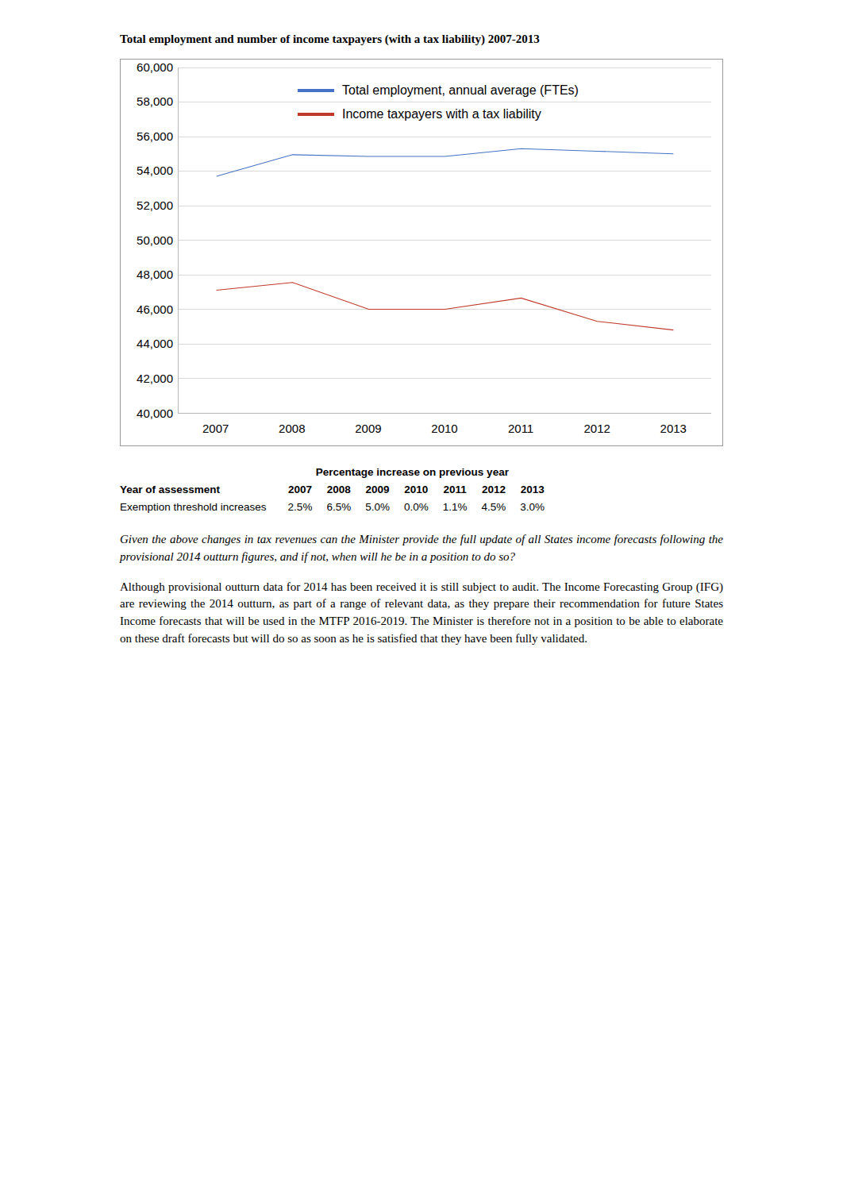Total employment and number of income taxpayers (with a tax liability) 2007-2013
60,000 58,000 56,000 54,000 52,000 50,000 48,000 46,000 44,000 42,000 40,000
Total employment, annual average (FTEs)
Income taxpayers with a tax liability
2007 2008 2009 2010 2011 2012 2013
| | Percentage increase on previous year |
| Year of assessment | 2007 | 2008 | 2009 | 2010 | 2011 | 2012 | 2013 |
| Exemption threshold increases | 2.5% | 6.5% | 5.0% | 0.0% | 1.1% | 4.5% | 3.0% |
Given the above changes in tax revenues can the Minister provide the full update of all States income forecasts following the provisional 2014 outturn figures, and if not, when will he be in a position to do so?
Although provisional outturn data for 2014 has been received it is still subject to audit. The Income Forecasting Group (IFG) are reviewing the 2014 outturn, as part of a range of relevant data, as they prepare their recommendation for future States Income forecasts that will be used in the MTFP 2016-2019. The Minister is therefore not in a position to be able to elaborate on these draft forecasts but will do so as soon as he is satisfied that they have been fully validated.